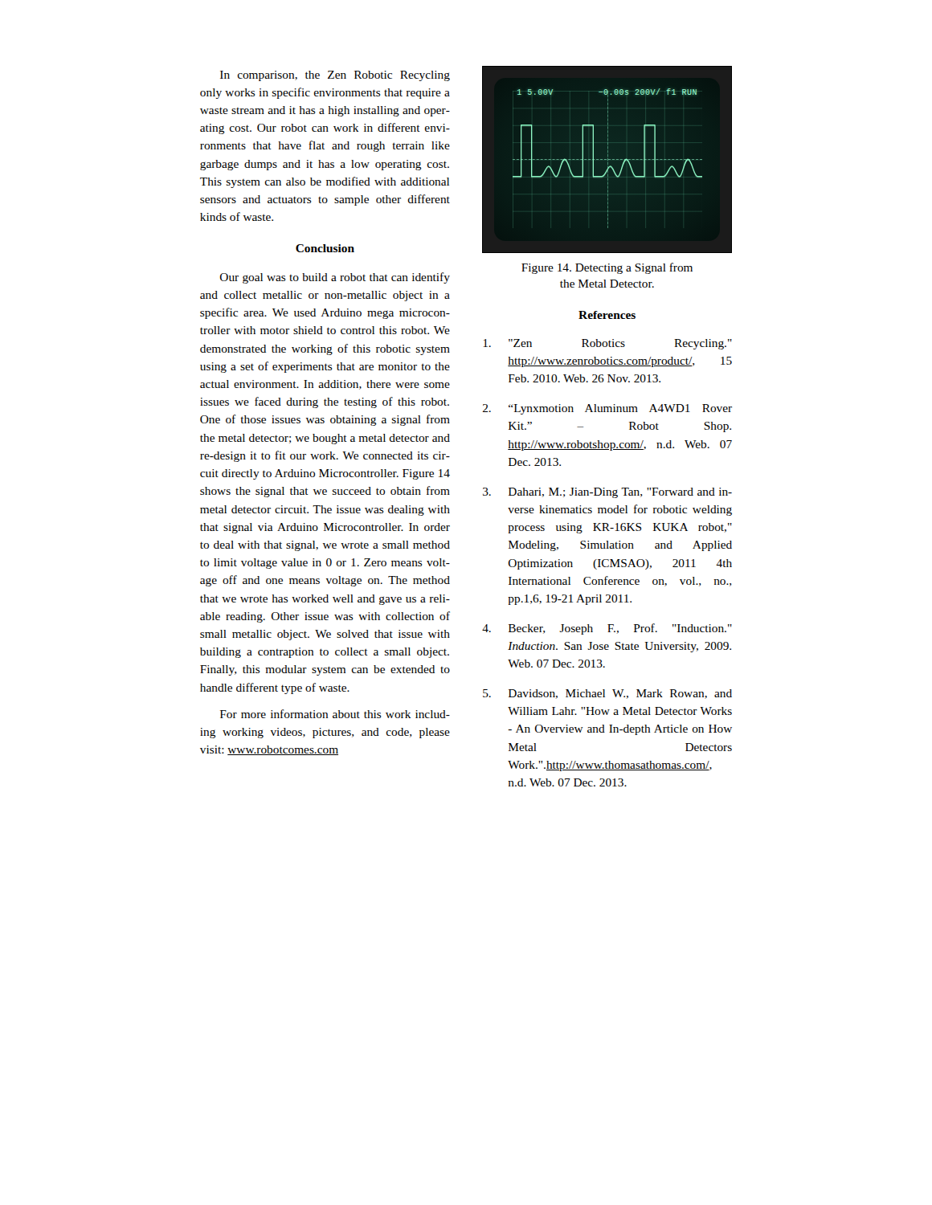In comparison, the Zen Robotic Recycling only works in specific environments that require a waste stream and it has a high installing and operating cost. Our robot can work in different environments that have flat and rough terrain like garbage dumps and it has a low operating cost. This system can also be modified with additional sensors and actuators to sample other different kinds of waste.
Conclusion
Our goal was to build a robot that can identify and collect metallic or non-metallic object in a specific area. We used Arduino mega microcontroller with motor shield to control this robot. We demonstrated the working of this robotic system using a set of experiments that are monitor to the actual environment. In addition, there were some issues we faced during the testing of this robot. One of those issues was obtaining a signal from the metal detector; we bought a metal detector and re-design it to fit our work. We connected its circuit directly to Arduino Microcontroller. Figure 14 shows the signal that we succeed to obtain from metal detector circuit. The issue was dealing with that signal via Arduino Microcontroller. In order to deal with that signal, we wrote a small method to limit voltage value in 0 or 1. Zero means voltage off and one means voltage on. The method that we wrote has worked well and gave us a reliable reading. Other issue was with collection of small metallic object. We solved that issue with building a contraption to collect a small object. Finally, this modular system can be extended to handle different type of waste.
For more information about this work including working videos, pictures, and code, please visit: www.robotcomes.com
1 5.00V
−0.00s 200V/
f1 RUN
Figure 14. Detecting a Signal from
the Metal Detector.
References
"Zen Robotics Recycling." http://www.zenrobotics.com/product/, 15 Feb. 2010. Web. 26 Nov. 2013.
“Lynxmotion Aluminum A4WD1 Rover Kit.” – Robot Shop. http://www.robotshop.com/, n.d. Web. 07 Dec. 2013.
Dahari, M.; Jian-Ding Tan, "Forward and inverse kinematics model for robotic welding process using KR-16KS KUKA robot," Modeling, Simulation and Applied Optimization (ICMSAO), 2011 4th International Conference on, vol., no., pp.1,6, 19-21 April 2011.
Becker, Joseph F., Prof. "Induction." Induction. San Jose State University, 2009. Web. 07 Dec. 2013.
Davidson, Michael W., Mark Rowan, and William Lahr. "How a Metal Detector Works - An Overview and In-depth Article on How Metal Detectors Work.".http://www.thomasathomas.com/, n.d. Web. 07 Dec. 2013.